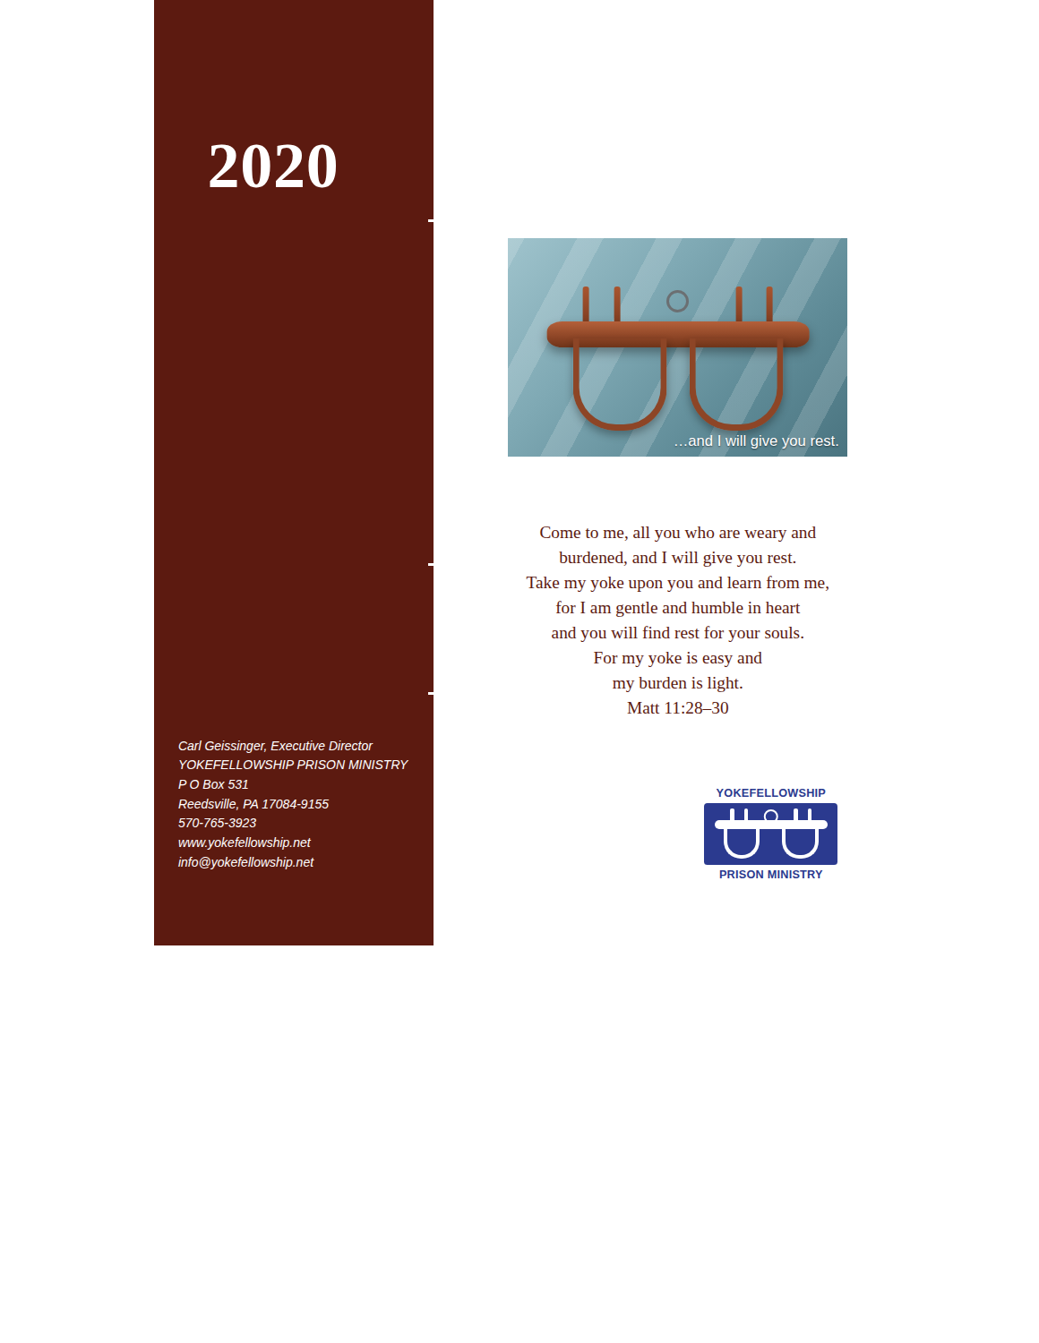2020
Carl Geissinger, Executive Director
YOKEFELLOWSHIP PRISON MINISTRY
P O Box 531
Reedsville, PA 17084-9155
570-765-3923
www.yokefellowship.net
info@yokefellowship.net
…and I will give you rest.
Come to me, all you who are weary and
burdened, and I will give you rest.
Take my yoke upon you and learn from me,
for I am gentle and humble in heart
and you will find rest for your souls.
For my yoke is easy and
my burden is light.
Matt 11:28–30
YOKEFELLOWSHIP
PRISON MINISTRY